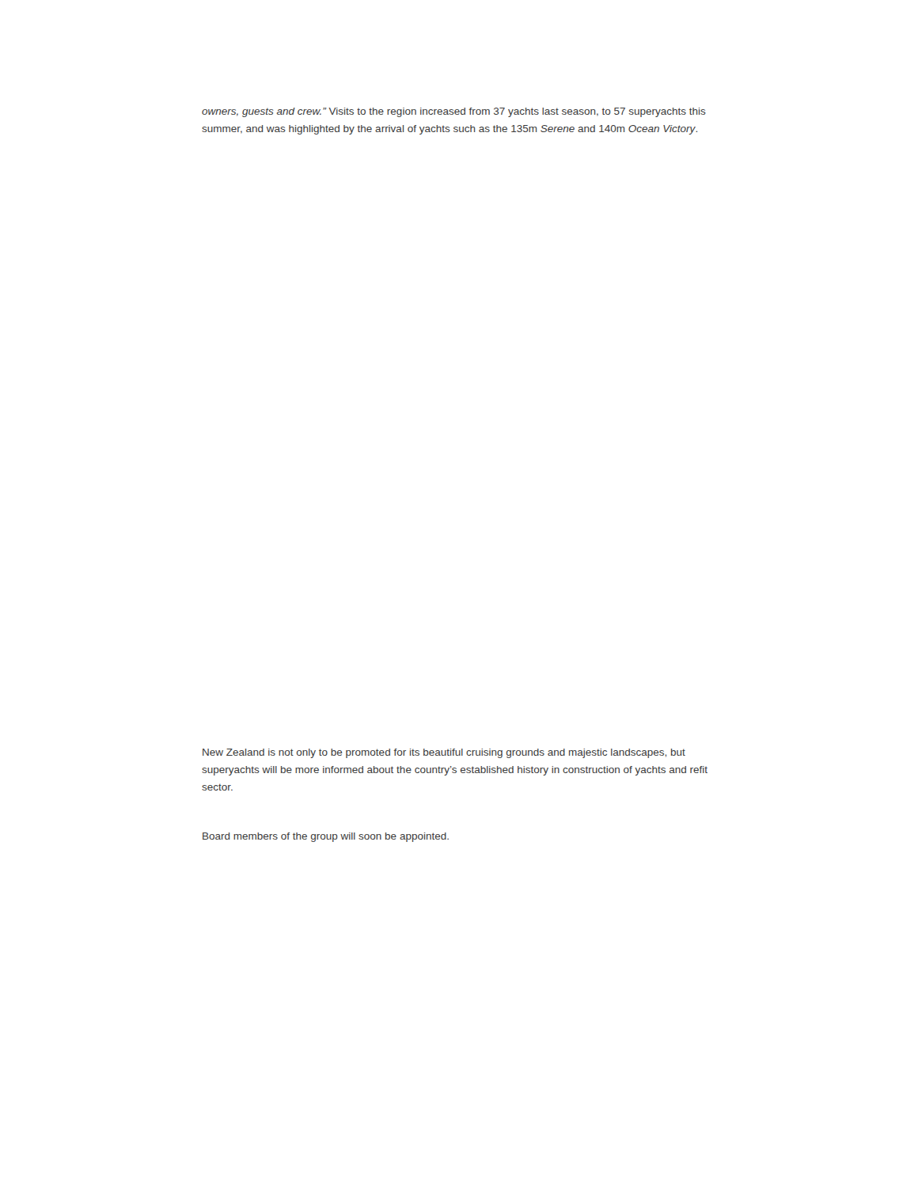owners, guests and crew.” Visits to the region increased from 37 yachts last season, to 57 superyachts this summer, and was highlighted by the arrival of yachts such as the 135m Serene and 140m Ocean Victory.
New Zealand is not only to be promoted for its beautiful cruising grounds and majestic landscapes, but superyachts will be more informed about the country’s established history in construction of yachts and refit sector.
Board members of the group will soon be appointed.